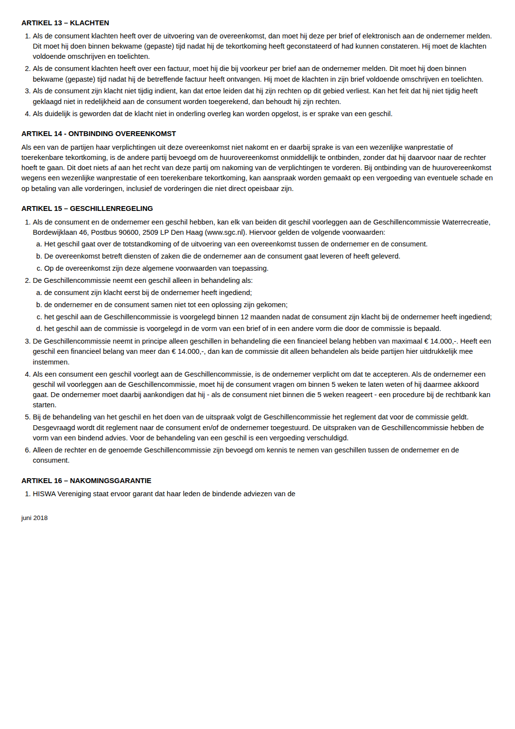ARTIKEL 13 – KLACHTEN
Als de consument klachten heeft over de uitvoering van de overeenkomst, dan moet hij deze per brief of elektronisch aan de ondernemer melden. Dit moet hij doen binnen bekwame (gepaste) tijd nadat hij de tekortkoming heeft geconstateerd of had kunnen constateren. Hij moet de klachten voldoende omschrijven en toelichten.
Als de consument klachten heeft over een factuur, moet hij die bij voorkeur per brief aan de ondernemer melden. Dit moet hij doen binnen bekwame (gepaste) tijd nadat hij de betreffende factuur heeft ontvangen. Hij moet de klachten in zijn brief voldoende omschrijven en toelichten.
Als de consument zijn klacht niet tijdig indient, kan dat ertoe leiden dat hij zijn rechten op dit gebied verliest. Kan het feit dat hij niet tijdig heeft geklaagd niet in redelijkheid aan de consument worden toegerekend, dan behoudt hij zijn rechten.
Als duidelijk is geworden dat de klacht niet in onderling overleg kan worden opgelost, is er sprake van een geschil.
ARTIKEL 14 - ONTBINDING OVEREENKOMST
Als een van de partijen haar verplichtingen uit deze overeenkomst niet nakomt en er daarbij sprake is van een wezenlijke wanprestatie of toerekenbare tekortkoming, is de andere partij bevoegd om de huurovereenkomst onmiddellijk te ontbinden, zonder dat hij daarvoor naar de rechter hoeft te gaan. Dit doet niets af aan het recht van deze partij om nakoming van de verplichtingen te vorderen. Bij ontbinding van de huurovereenkomst wegens een wezenlijke wanprestatie of een toerekenbare tekortkoming, kan aanspraak worden gemaakt op een vergoeding van eventuele schade en op betaling van alle vorderingen, inclusief de vorderingen die niet direct opeisbaar zijn.
ARTIKEL 15 – GESCHILLENREGELING
Als de consument en de ondernemer een geschil hebben, kan elk van beiden dit geschil voorleggen aan de Geschillencommissie Waterrecreatie, Bordewijklaan 46, Postbus 90600, 2509 LP Den Haag (www.sgc.nl). Hiervoor gelden de volgende voorwaarden:
Het geschil gaat over de totstandkoming of de uitvoering van een overeenkomst tussen de ondernemer en de consument.
De overeenkomst betreft diensten of zaken die de ondernemer aan de consument gaat leveren of heeft geleverd.
Op de overeenkomst zijn deze algemene voorwaarden van toepassing.
De Geschillencommissie neemt een geschil alleen in behandeling als:
de consument zijn klacht eerst bij de ondernemer heeft ingediend;
de ondernemer en de consument samen niet tot een oplossing zijn gekomen;
het geschil aan de Geschillencommissie is voorgelegd binnen 12 maanden nadat de consument zijn klacht bij de ondernemer heeft ingediend;
het geschil aan de commissie is voorgelegd in de vorm van een brief of in een andere vorm die door de commissie is bepaald.
De Geschillencommissie neemt in principe alleen geschillen in behandeling die een financieel belang hebben van maximaal € 14.000,-. Heeft een geschil een financieel belang van meer dan € 14.000,-, dan kan de commissie dit alleen behandelen als beide partijen hier uitdrukkelijk mee instemmen.
Als een consument een geschil voorlegt aan de Geschillencommissie, is de ondernemer verplicht om dat te accepteren. Als de ondernemer een geschil wil voorleggen aan de Geschillencommissie, moet hij de consument vragen om binnen 5 weken te laten weten of hij daarmee akkoord gaat. De ondernemer moet daarbij aankondigen dat hij - als de consument niet binnen die 5 weken reageert - een procedure bij de rechtbank kan starten.
Bij de behandeling van het geschil en het doen van de uitspraak volgt de Geschillencommissie het reglement dat voor de commissie geldt. Desgevraagd wordt dit reglement naar de consument en/of de ondernemer toegestuurd. De uitspraken van de Geschillencommissie hebben de vorm van een bindend advies. Voor de behandeling van een geschil is een vergoeding verschuldigd.
Alleen de rechter en de genoemde Geschillencommissie zijn bevoegd om kennis te nemen van geschillen tussen de ondernemer en de consument.
ARTIKEL 16 – NAKOMINGSGARANTIE
HISWA Vereniging staat ervoor garant dat haar leden de bindende adviezen van de
juni 2018